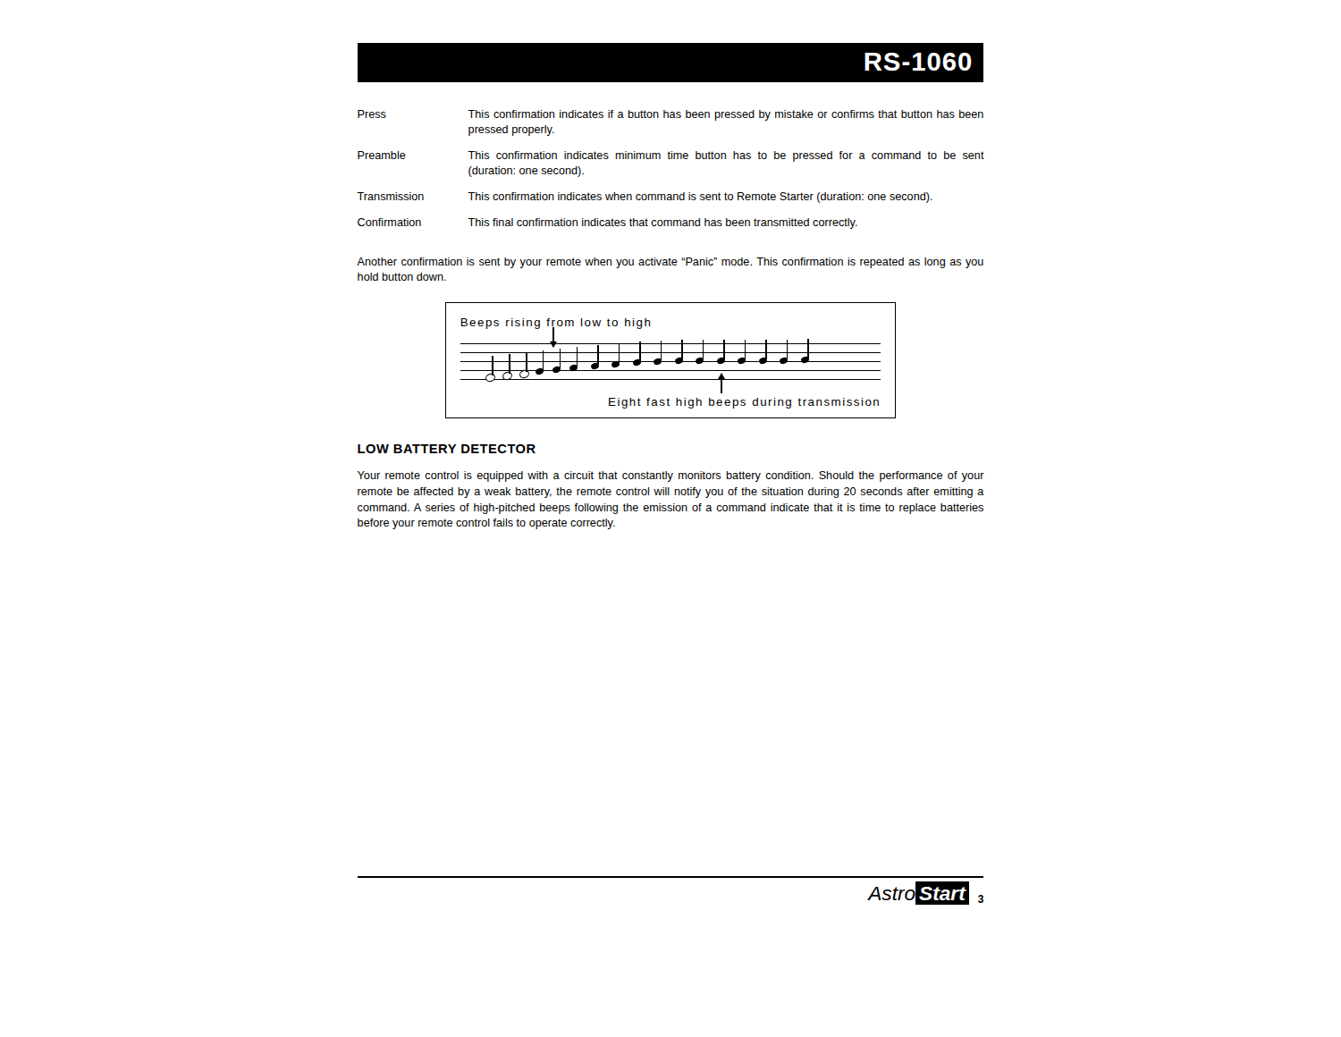RS-1060
| Press | This confirmation indicates if a button has been pressed by mistake or confirms that button has been pressed properly. |
| Preamble | This confirmation indicates minimum time button has to be pressed for a command to be sent (duration: one second). |
| Transmission | This confirmation indicates when command is sent to Remote Starter (duration: one second). |
| Confirmation | This final confirmation indicates that command has been transmitted correctly. |
Another confirmation is sent by your remote when you activate “Panic” mode. This confirmation is repeated as long as you hold button down.
Beeps rising from low to high
Eight fast high beeps during transmission
LOW BATTERY DETECTOR
Your remote control is equipped with a circuit that constantly monitors battery condition. Should the performance of your remote be affected by a weak battery, the remote control will notify you of the situation during 20 seconds after emitting a command. A series of high-pitched beeps following the emission of a command indicate that it is time to replace batteries before your remote control fails to operate correctly.
Astro Start 3